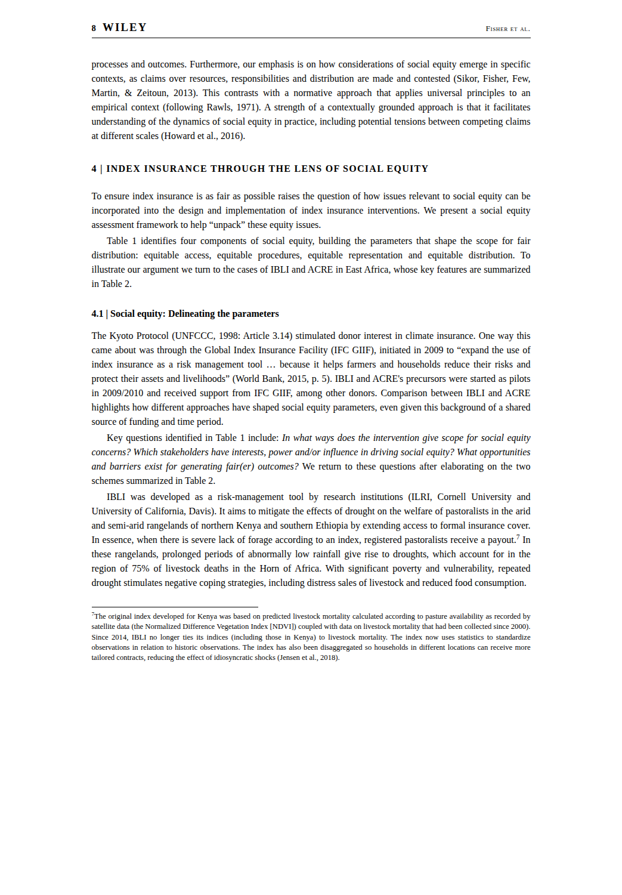8 WILEY Fisher et al.
processes and outcomes. Furthermore, our emphasis is on how considerations of social equity emerge in specific contexts, as claims over resources, responsibilities and distribution are made and contested (Sikor, Fisher, Few, Martin, & Zeitoun, 2013). This contrasts with a normative approach that applies universal principles to an empirical context (following Rawls, 1971). A strength of a contextually grounded approach is that it facilitates understanding of the dynamics of social equity in practice, including potential tensions between competing claims at different scales (Howard et al., 2016).
4 | INDEX INSURANCE THROUGH THE LENS OF SOCIAL EQUITY
To ensure index insurance is as fair as possible raises the question of how issues relevant to social equity can be incorporated into the design and implementation of index insurance interventions. We present a social equity assessment framework to help “unpack” these equity issues.
Table 1 identifies four components of social equity, building the parameters that shape the scope for fair distribution: equitable access, equitable procedures, equitable representation and equitable distribution. To illustrate our argument we turn to the cases of IBLI and ACRE in East Africa, whose key features are summarized in Table 2.
4.1 | Social equity: Delineating the parameters
The Kyoto Protocol (UNFCCC, 1998: Article 3.14) stimulated donor interest in climate insurance. One way this came about was through the Global Index Insurance Facility (IFC GIIF), initiated in 2009 to “expand the use of index insurance as a risk management tool … because it helps farmers and households reduce their risks and protect their assets and livelihoods” (World Bank, 2015, p. 5). IBLI and ACRE's precursors were started as pilots in 2009/2010 and received support from IFC GIIF, among other donors. Comparison between IBLI and ACRE highlights how different approaches have shaped social equity parameters, even given this background of a shared source of funding and time period.
Key questions identified in Table 1 include: In what ways does the intervention give scope for social equity concerns? Which stakeholders have interests, power and/or influence in driving social equity? What opportunities and barriers exist for generating fair(er) outcomes? We return to these questions after elaborating on the two schemes summarized in Table 2.
IBLI was developed as a risk-management tool by research institutions (ILRI, Cornell University and University of California, Davis). It aims to mitigate the effects of drought on the welfare of pastoralists in the arid and semi-arid rangelands of northern Kenya and southern Ethiopia by extending access to formal insurance cover. In essence, when there is severe lack of forage according to an index, registered pastoralists receive a payout.7 In these rangelands, prolonged periods of abnormally low rainfall give rise to droughts, which account for in the region of 75% of livestock deaths in the Horn of Africa. With significant poverty and vulnerability, repeated drought stimulates negative coping strategies, including distress sales of livestock and reduced food consumption.
7The original index developed for Kenya was based on predicted livestock mortality calculated according to pasture availability as recorded by satellite data (the Normalized Difference Vegetation Index [NDVI]) coupled with data on livestock mortality that had been collected since 2000). Since 2014, IBLI no longer ties its indices (including those in Kenya) to livestock mortality. The index now uses statistics to standardize observations in relation to historic observations. The index has also been disaggregated so households in different locations can receive more tailored contracts, reducing the effect of idiosyncratic shocks (Jensen et al., 2018).